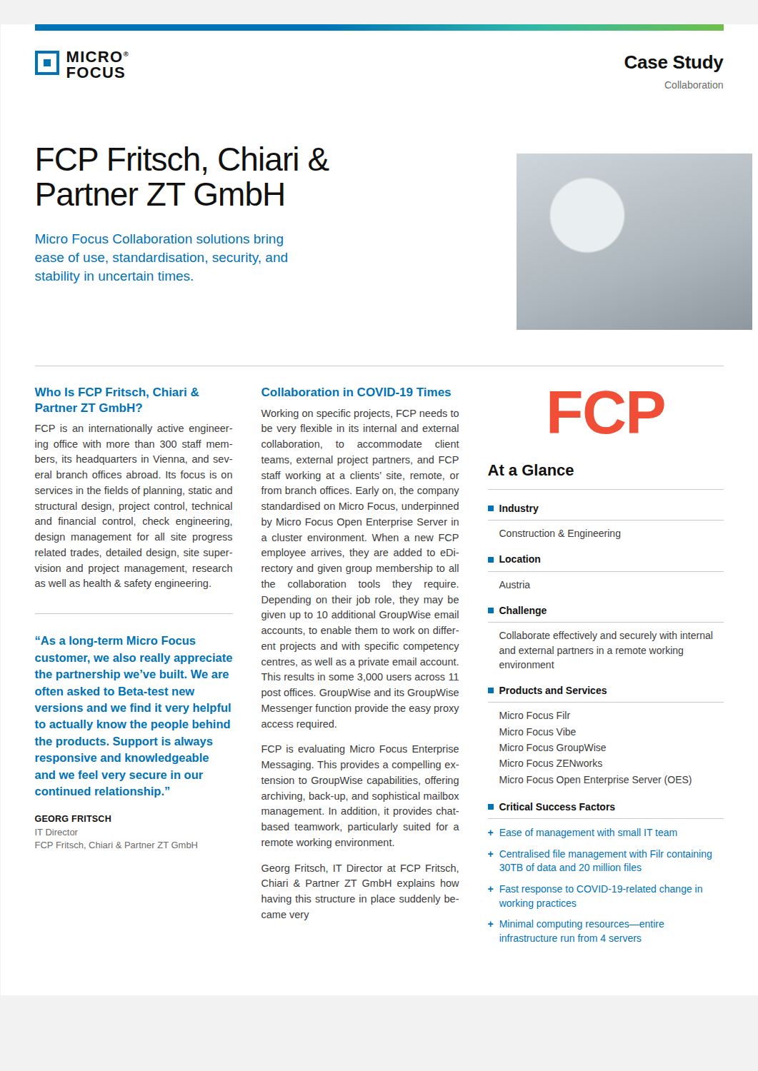Micro®
Focus
Case Study
Collaboration
FCP Fritsch, Chiari &
Partner ZT GmbH
Micro Focus Collaboration solutions bring ease of use, standardisation, security, and stability in uncertain times.
Who Is FCP Fritsch, Chiari & Partner ZT GmbH?
FCP is an internationally active engineering office with more than 300 staff members, its headquarters in Vienna, and several branch offices abroad. Its focus is on services in the fields of planning, static and structural design, project control, technical and financial control, check engineering, design management for all site progress related trades, detailed design, site supervision and project management, research as well as health & safety engineering.
“As a long-term Micro Focus customer, we also really appreciate the partnership we’ve built. We are often asked to Beta-test new versions and we find it very helpful to actually know the people behind the products. Support is always responsive and knowledgeable and we feel very secure in our continued relationship.”
Georg Fritsch
IT Director
FCP Fritsch, Chiari & Partner ZT GmbH
Collaboration in COVID-19 Times
Working on specific projects, FCP needs to be very flexible in its internal and external collaboration, to accommodate client teams, external project partners, and FCP staff working at a clients’ site, remote, or from branch offices. Early on, the company standardised on Micro Focus, underpinned by Micro Focus Open Enterprise Server in a cluster environment. When a new FCP employee arrives, they are added to eDirectory and given group membership to all the collaboration tools they require. Depending on their job role, they may be given up to 10 additional GroupWise email accounts, to enable them to work on different projects and with specific competency centres, as well as a private email account. This results in some 3,000 users across 11 post offices. GroupWise and its GroupWise Messenger function provide the easy proxy access required.
FCP is evaluating Micro Focus Enterprise Messaging. This provides a compelling extension to GroupWise capabilities, offering archiving, back-up, and sophistical mailbox management. In addition, it provides chat-based teamwork, particularly suited for a remote working environment.
Georg Fritsch, IT Director at FCP Fritsch, Chiari & Partner ZT GmbH explains how having this structure in place suddenly became very
FCP
At a Glance
Industry
Construction & Engineering
Location
Austria
Challenge
Collaborate effectively and securely with internal and external partners in a remote working environment
Products and Services
Micro Focus Filr
Micro Focus Vibe
Micro Focus GroupWise
Micro Focus ZENworks
Micro Focus Open Enterprise Server (OES)
Critical Success Factors
Ease of management with small IT team
Centralised file management with Filr containing 30TB of data and 20 million files
Fast response to COVID-19-related change in working practices
Minimal computing resources—entire infrastructure run from 4 servers